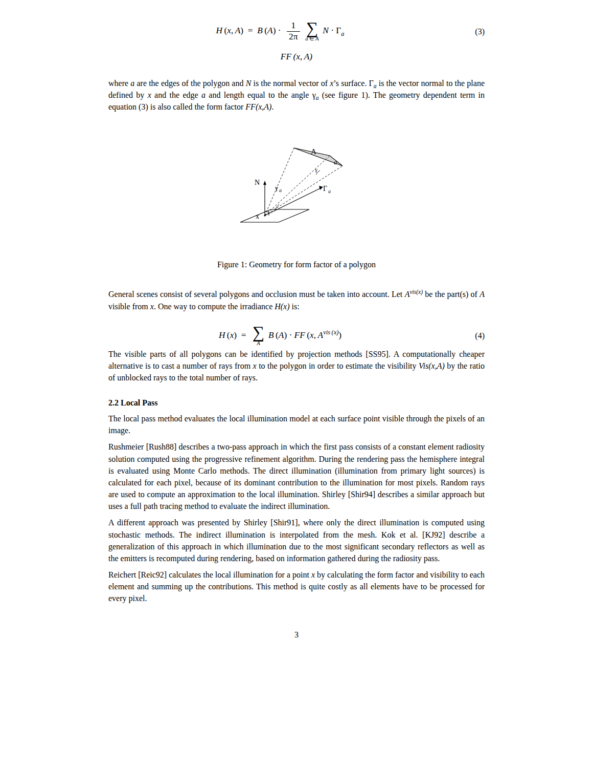H (x, A) = B (A) · 12π ∑a ∈ A N · Γa
(3)
FF (x, A)
where a are the edges of the polygon and N is the normal vector of x’s surface. Γa is the vector normal to the plane defined by x and the edge a and length equal to the angle γa (see figure 1). The geometry dependent term in equation (3) is also called the form factor FF(x,A).
a A x N Γ a γ a γ
Figure 1: Geometry for form factor of a polygon
General scenes consist of several polygons and occlusion must be taken into account. Let Avis(x) be the part(s) of A visible from x. One way to compute the irradiance H(x) is:
H (x) = ∑A B (A) · FF (x, Avis (x))
(4)
The visible parts of all polygons can be identified by projection methods [SS95]. A computationally cheaper alternative is to cast a number of rays from x to the polygon in order to estimate the visibility Vis(x,A) by the ratio of unblocked rays to the total number of rays.
2.2 Local Pass
The local pass method evaluates the local illumination model at each surface point visible through the pixels of an image.
Rushmeier [Rush88] describes a two-pass approach in which the first pass consists of a constant element radiosity solution computed using the progressive refinement algorithm. During the rendering pass the hemisphere integral is evaluated using Monte Carlo methods. The direct illumination (illumination from primary light sources) is calculated for each pixel, because of its dominant contribution to the illumination for most pixels. Random rays are used to compute an approximation to the local illumination. Shirley [Shir94] describes a similar approach but uses a full path tracing method to evaluate the indirect illumination.
A different approach was presented by Shirley [Shir91], where only the direct illumination is computed using stochastic methods. The indirect illumination is interpolated from the mesh. Kok et al. [KJ92] describe a generalization of this approach in which illumination due to the most significant secondary reflectors as well as the emitters is recomputed during rendering, based on information gathered during the radiosity pass.
Reichert [Reic92] calculates the local illumination for a point x by calculating the form factor and visibility to each element and summing up the contributions. This method is quite costly as all elements have to be processed for every pixel.
3